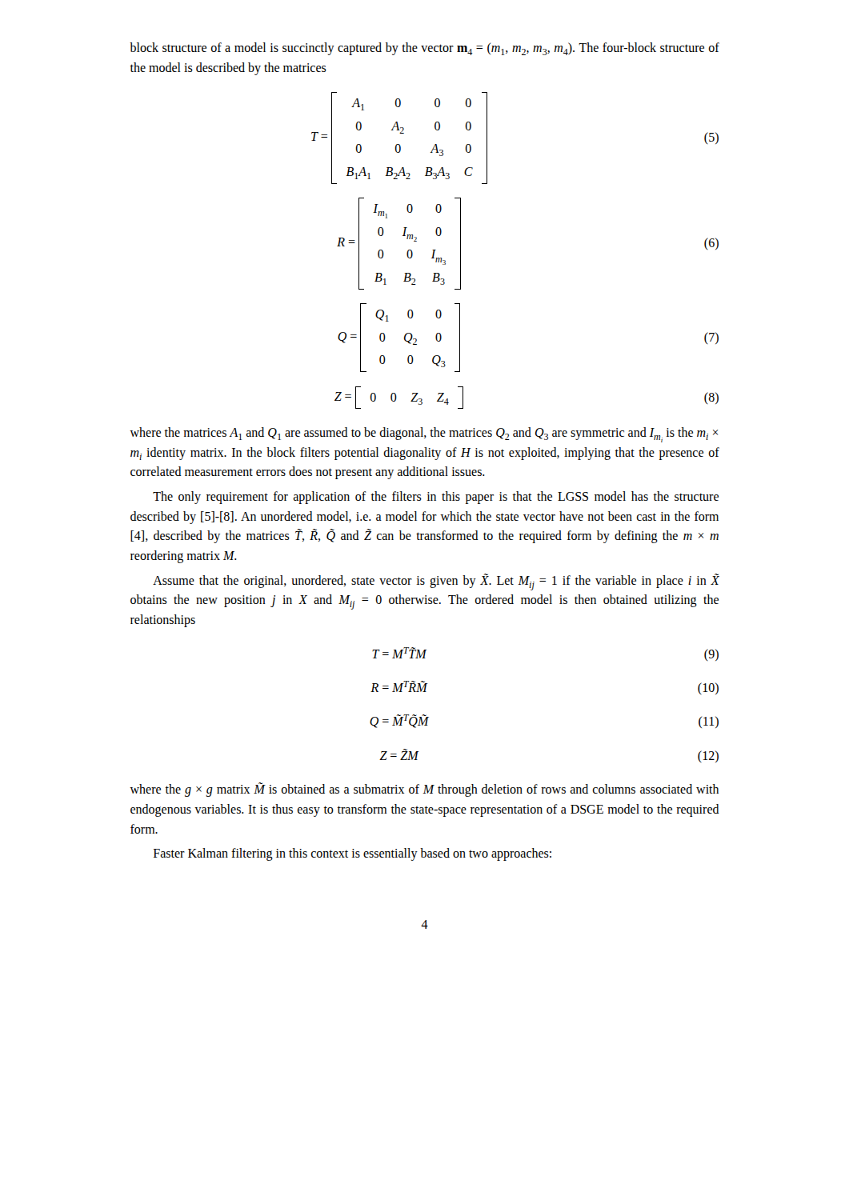block structure of a model is succinctly captured by the vector m4 = (m1, m2, m3, m4). The four-block structure of the model is described by the matrices
T =
| A 1 | 0 | 0 | 0 |
| 0 | A 2 | 0 | 0 |
| 0 | 0 | A 3 | 0 |
| B 1 A 1 | B 2 A 2 | B 3 A 3 | C |
(5)
R =
| I m 1 | 0 | 0 |
| 0 | I m 2 | 0 |
| 0 | 0 | I m 3 |
| B 1 | B 2 | B 3 |
(6)
Q =
| Q 1 | 0 | 0 |
| 0 | Q 2 | 0 |
| 0 | 0 | Q 3 |
(7)
Z =
| 0 | 0 | Z 3 | Z 4 |
(8)
where the matrices A1 and Q1 are assumed to be diagonal, the matrices Q2 and Q3 are symmetric and Imi is the mi × mi identity matrix. In the block filters potential diagonality of H is not exploited, implying that the presence of correlated measurement errors does not present any additional issues.
The only requirement for application of the filters in this paper is that the LGSS model has the structure described by [5]-[8]. An unordered model, i.e. a model for which the state vector have not been cast in the form [4], described by the matrices T̃, R̃, Q̃ and Z̃ can be transformed to the required form by defining the m × m reordering matrix M.
Assume that the original, unordered, state vector is given by X̃. Let Mij = 1 if the variable in place i in X̃ obtains the new position j in X and Mij = 0 otherwise. The ordered model is then obtained utilizing the relationships
T = MTT̃M
(9)
R = MTR̃M̃
(10)
Q = M̃TQ̃M̃
(11)
Z = Z̃M
(12)
where the g × g matrix M̃ is obtained as a submatrix of M through deletion of rows and columns associated with endogenous variables. It is thus easy to transform the state-space representation of a DSGE model to the required form.
Faster Kalman filtering in this context is essentially based on two approaches:
4